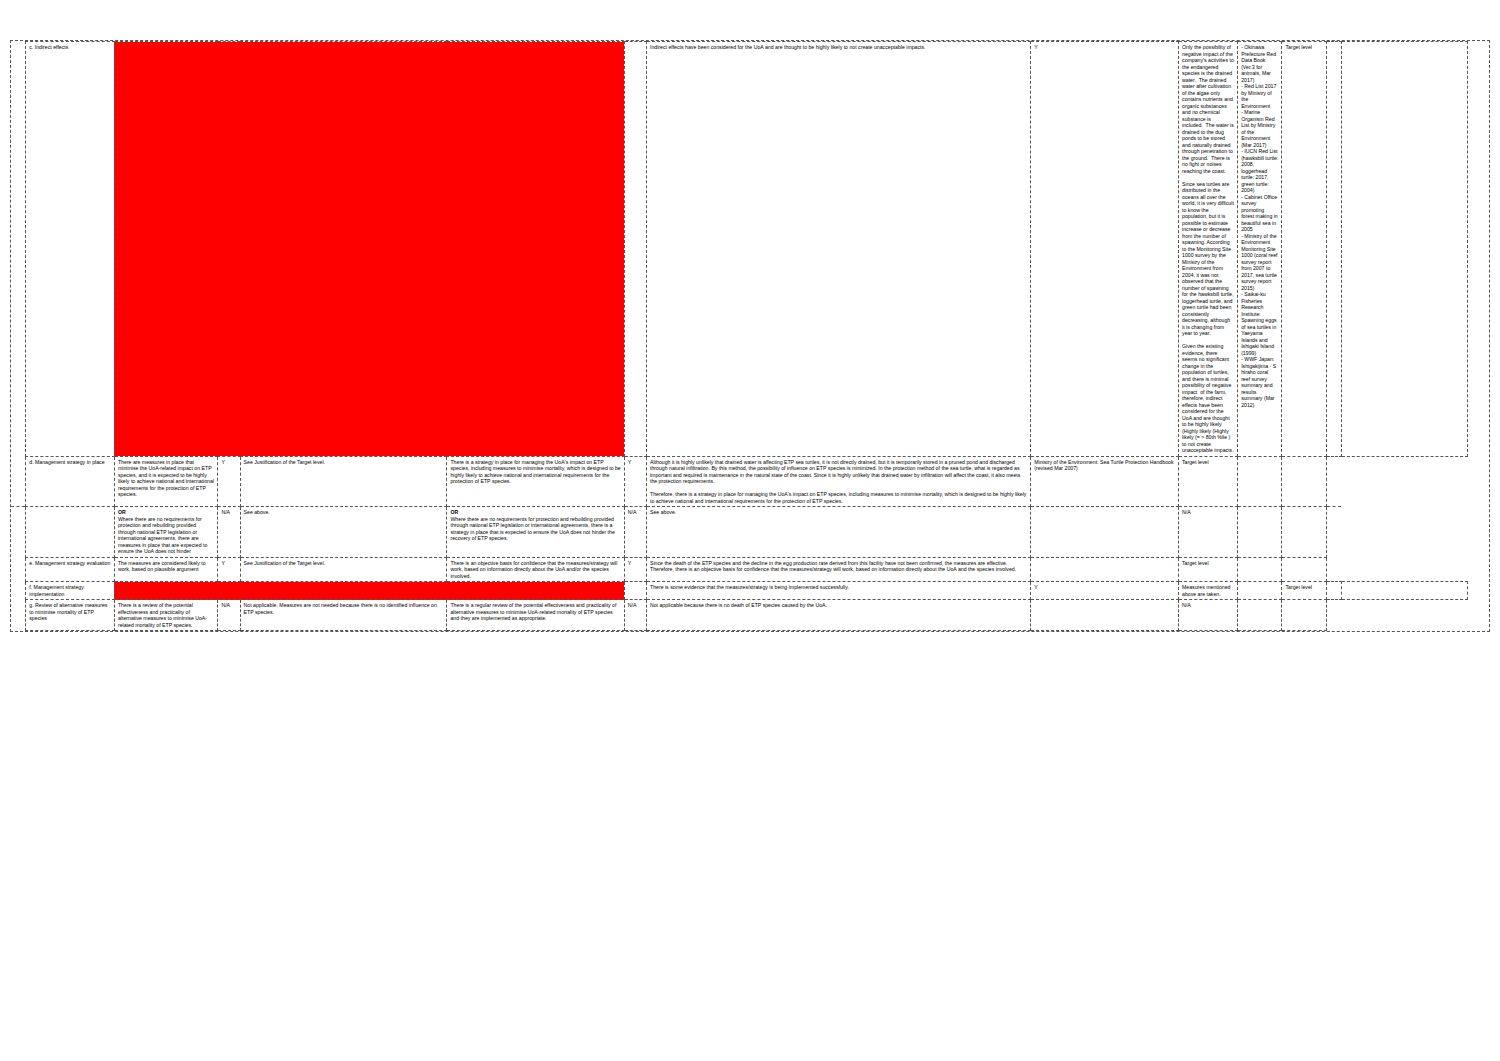| | c. Indirect effects | Go to target level | | Indirect effects have been considered for the UoA and are thought to be highly likely to not create unacceptable impacts. | Y | Only the possibility of negative impact of the company's activities to the endangered species is the drained water. The drained water after cultivation of the algae only contains nutrients and organic substances and no chemical substance is included. The water is drained to the dug ponds to be stored and naturally drained through penetration to the ground. There is no fight or noises reaching the coast. Since sea turtles are distributed in the oceans all over the world, it is very difficult to know the population, but it is possible to estimate increase or decrease from the number of spawning. According to the Monitoring Site 1000 survey by the Ministry of the Environment from 2004, it was not observed that the number of spawning for the hawksbill turtle, loggerhead turtle, and green turtle had been consistently decreasing, although it is changing from year to year. Given the existing evidence, there seems no significant change in the population of turtles, and there is minimal possibility of negative impact of the farm, therefore, indirect effects have been considered for the UoA and are thought to be highly likely (Highly likely (Highly likely (= > 80th %ile ) to not create unacceptable impacts. | - Okinawa Prefecture Red Data Book (Ver.3 for animals, Mar 2017) - Red List 2017 by Ministry of the Environment - Marine Organism Red List by Ministry of the Environment (Mar 2017) - IUCN Red List (hawksbill turtle: 2008, loggerhead turtle: 2017, green turtle: 2004) - Cabinet Office survey promoting forest making in beautiful sea in 2005 - Ministry of the Environment Monitoring Site 1000 (coral reef survey report from 2007 to 2017, sea turtle survey report 2015) - Saikai-ku Fisheries Research Institute: Spawning eggs of sea turtles in Yaeyama Islands and Ishigaki Island (1999) - WWF Japan: Ishigakijima · Shiraho coral reef survey summary and results summary (Mar 2012) | Target level | | | |
| | d. Management strategy in place | There are measures in place that minimise the UoA-related impact on ETP species, and it is expected to be highly likely to achieve national and international requirements for the protection of ETP species. | Y | See Justification of the Target level. | There is a strategy in place for managing the UoA's impact on ETP species, including measures to minimise mortality, which is designed to be highly likely to achieve national and international requirements for the protection of ETP species. | Y | Although it is highly unlikely that drained water is affecting ETP sea turtles, it is not directly drained, but it is temporarily stored in a pruned pond and discharged through natural infiltration. By this method, the possibility of influence on ETP species is minimized. In the protection method of the sea turtle, what is regarded as important and required is maintenance in the natural state of the coast. Since it is highly unlikely that drained water by infiltration will affect the coast, it also meets the protection requirements. Therefore, there is a strategy in place for managing the UoA's impact on ETP species, including measures to minimise mortality, which is designed to be highly likely to achieve national and international requirements for the protection of ETP species. | Ministry of the Environment: Sea Turtle Protection Handbook (revised Mar 2007) | Target level | | | |
| | | OR Where there are no requirements for protection and rebuilding provided through national ETP legislation or international agreements, there are measures in place that are expected to ensure the UoA does not hinder | N/A | See above. | OR Where there are no requirements for protection and rebuilding provided through national ETP legislation or international agreements, there is a strategy in place that is expected to ensure the UoA does not hinder the recovery of ETP species. | N/A | See above. | | N/A | | | |
| | e. Management strategy evaluation | The measures are considered likely to work, based on plausible argument | Y | See Justification of the Target level. | There is an objective basis for confidence that the measures/strategy will work, based on information directly about the UoA and/or the species involved. | Y | Since the death of the ETP species and the decline in the egg production rate derived from this facility have not been confirmed, the measures are effective. Therefore, there is an objective basis for confidence that the measures/strategy will work, based on information directly about the UoA and the species involved. | | Target level | | | |
| | f. Management strategy implementation | | | There is some evidence that the measures/strategy is being implemented successfully. | Y | Measures mentioned above are taken. | | Target level | | | |
| | g. Review of alternative measures to minimise mortality of ETP species | There is a review of the potential effectiveness and practicality of alternative measures to minimise UoA-related mortality of ETP species. | N/A | Not applicable. Measures are not needed because there is no identified influence on ETP species. | There is a regular review of the potential effectiveness and practicality of alternative measures to minimise UoA-related mortality of ETP species and they are implemented as appropriate. | N/A | Not applicable because there is no death of ETP species caused by the UoA. | | N/A | | | |